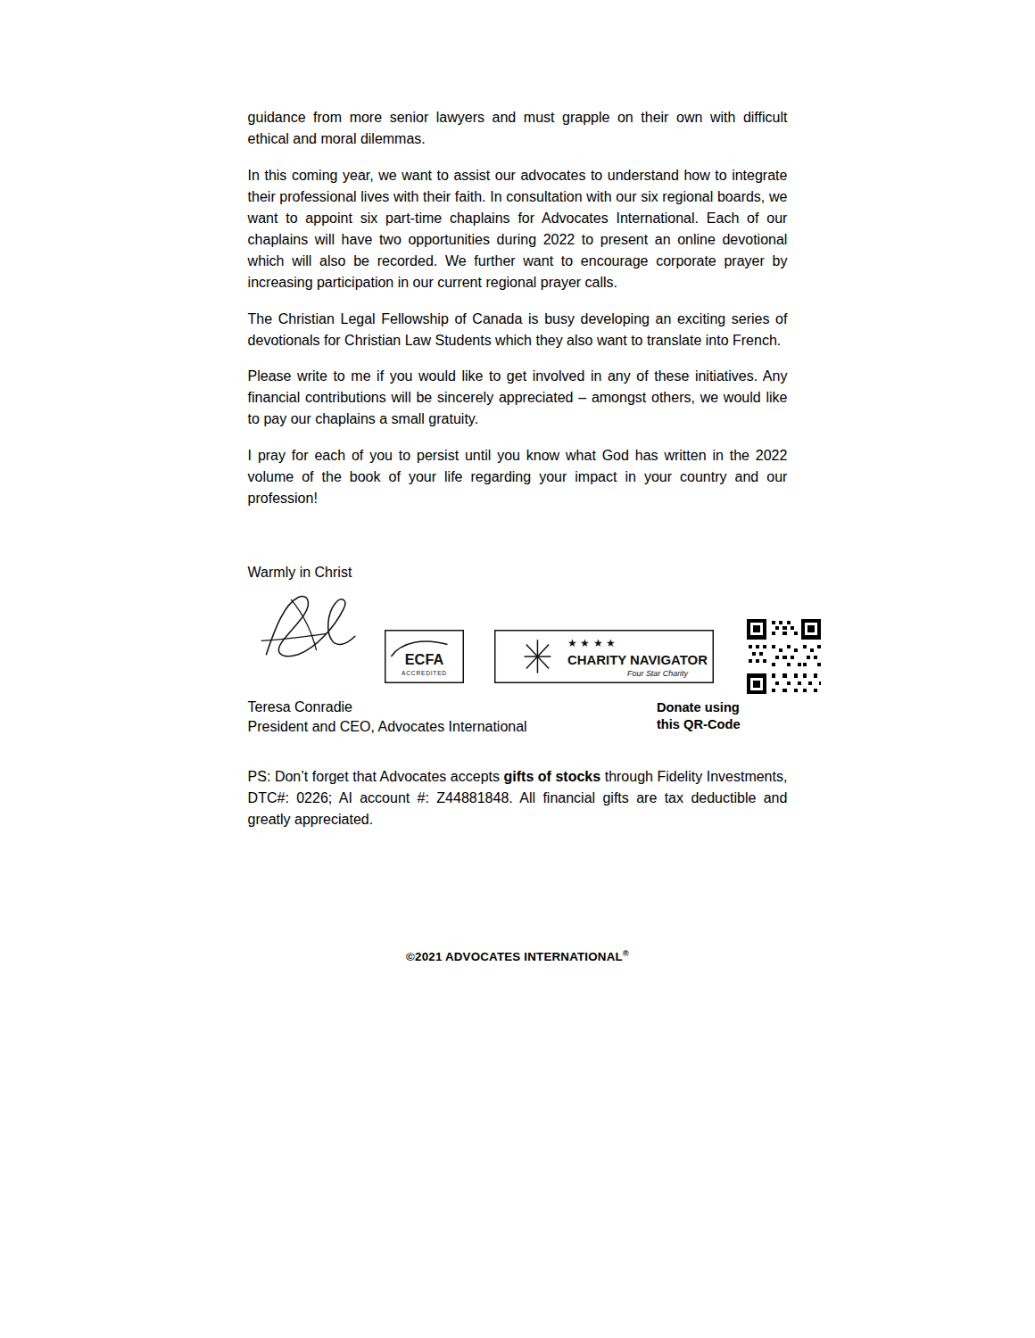guidance from more senior lawyers and must grapple on their own with difficult ethical and moral dilemmas.
In this coming year, we want to assist our advocates to understand how to integrate their professional lives with their faith. In consultation with our six regional boards, we want to appoint six part-time chaplains for Advocates International. Each of our chaplains will have two opportunities during 2022 to present an online devotional which will also be recorded. We further want to encourage corporate prayer by increasing participation in our current regional prayer calls.
The Christian Legal Fellowship of Canada is busy developing an exciting series of devotionals for Christian Law Students which they also want to translate into French.
Please write to me if you would like to get involved in any of these initiatives. Any financial contributions will be sincerely appreciated – amongst others, we would like to pay our chaplains a small gratuity.
I pray for each of you to persist until you know what God has written in the 2022 volume of the book of your life regarding your impact in your country and our profession!
Warmly in Christ
Teresa Conradie
President and CEO, Advocates International
Donate using
this QR-Code
PS: Don’t forget that Advocates accepts gifts of stocks through Fidelity Investments, DTC#: 0226; AI account #: Z44881848. All financial gifts are tax deductible and greatly appreciated.
©2021 ADVOCATES INTERNATIONAL®